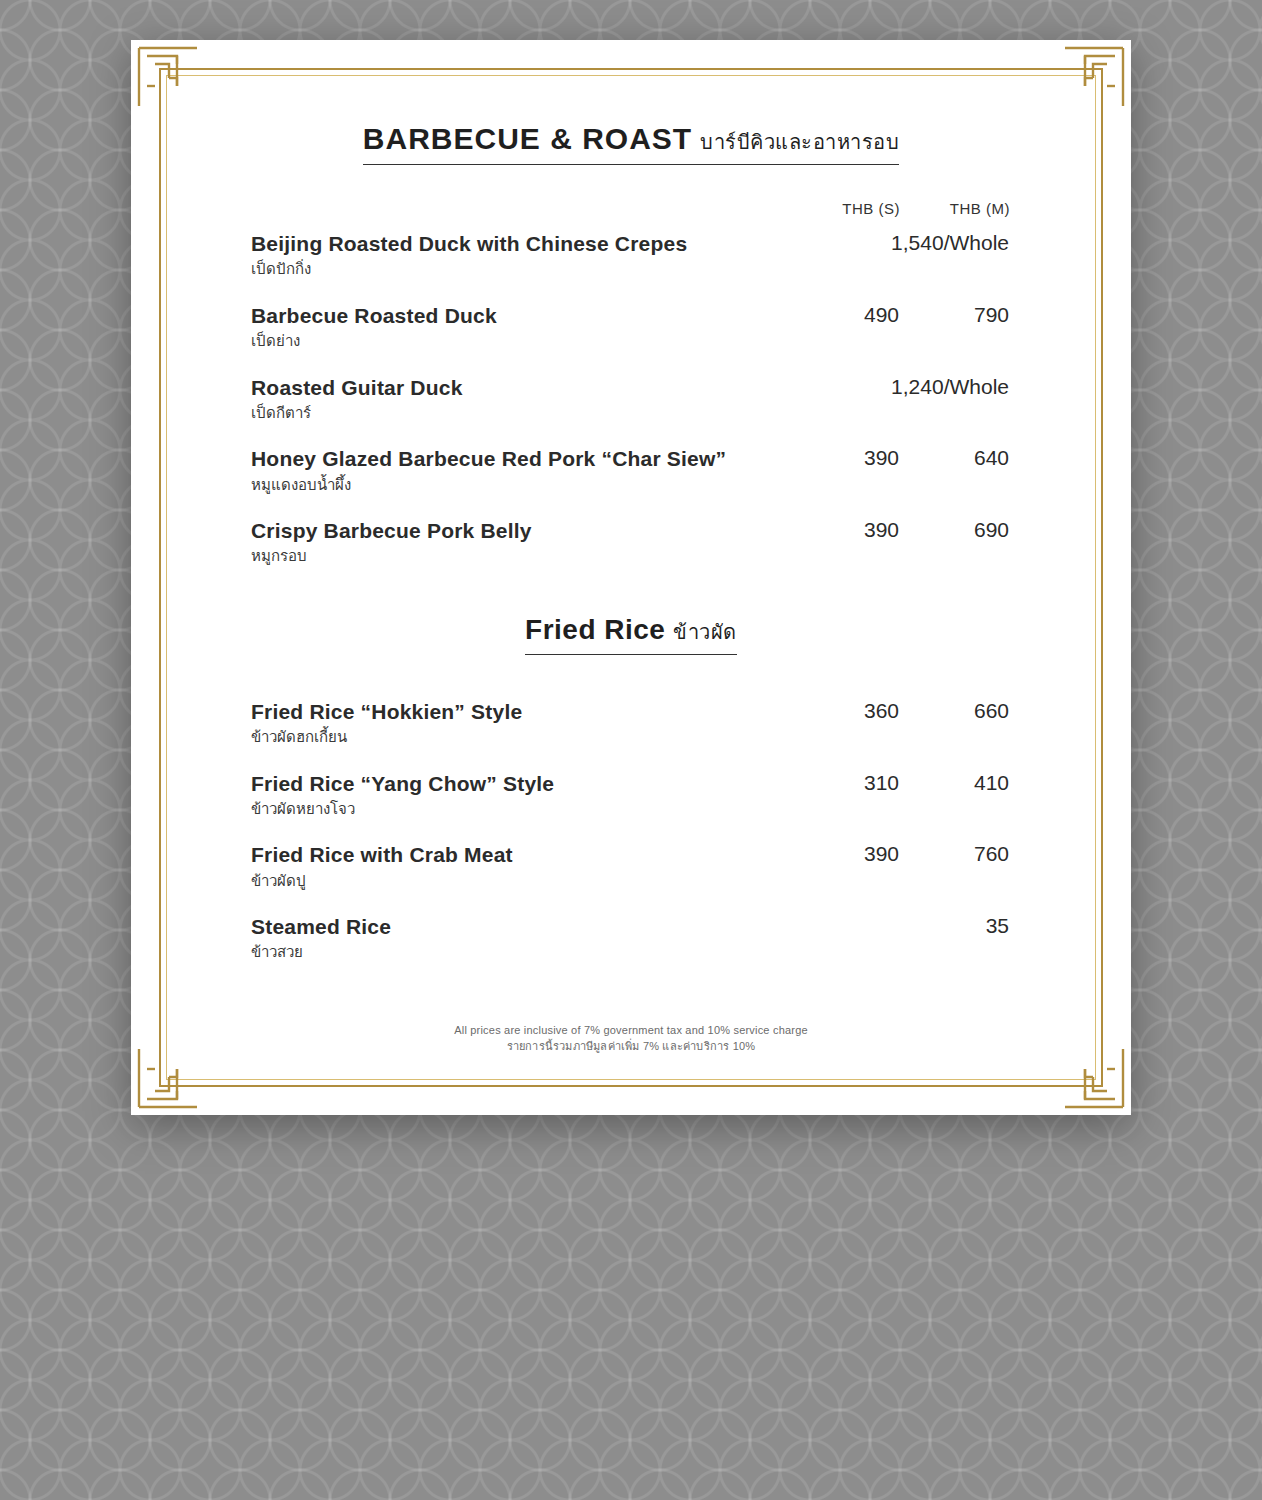Barbecue & Roast บาร์บีคิวและอาหารอบ
| | THB (S) | THB (M) |
| --- | --- | --- |
| Beijing Roasted Duck with Chinese Crepes เป็ดปักกิ่ง | 1,540/Whole |
| Barbecue Roasted Duck เป็ดย่าง | 490 | 790 |
| Roasted Guitar Duck เป็ดกีตาร์ | 1,240/Whole |
| Honey Glazed Barbecue Red Pork “Char Siew” หมูแดงอบน้ำผึ้ง | 390 | 640 |
| Crispy Barbecue Pork Belly หมูกรอบ | 390 | 690 |
Fried Rice ข้าวผัด
| Fried Rice “Hokkien” Style ข้าวผัดฮกเกี้ยน | 360 | 660 |
| Fried Rice “Yang Chow” Style ข้าวผัดหยางโจว | 310 | 410 |
| Fried Rice with Crab Meat ข้าวผัดปู | 390 | 760 |
| Steamed Rice ข้าวสวย | | 35 |
All prices are inclusive of 7% government tax and 10% service charge
รายการนี้รวมภาษีมูลค่าเพิ่ม 7% และค่าบริการ 10%